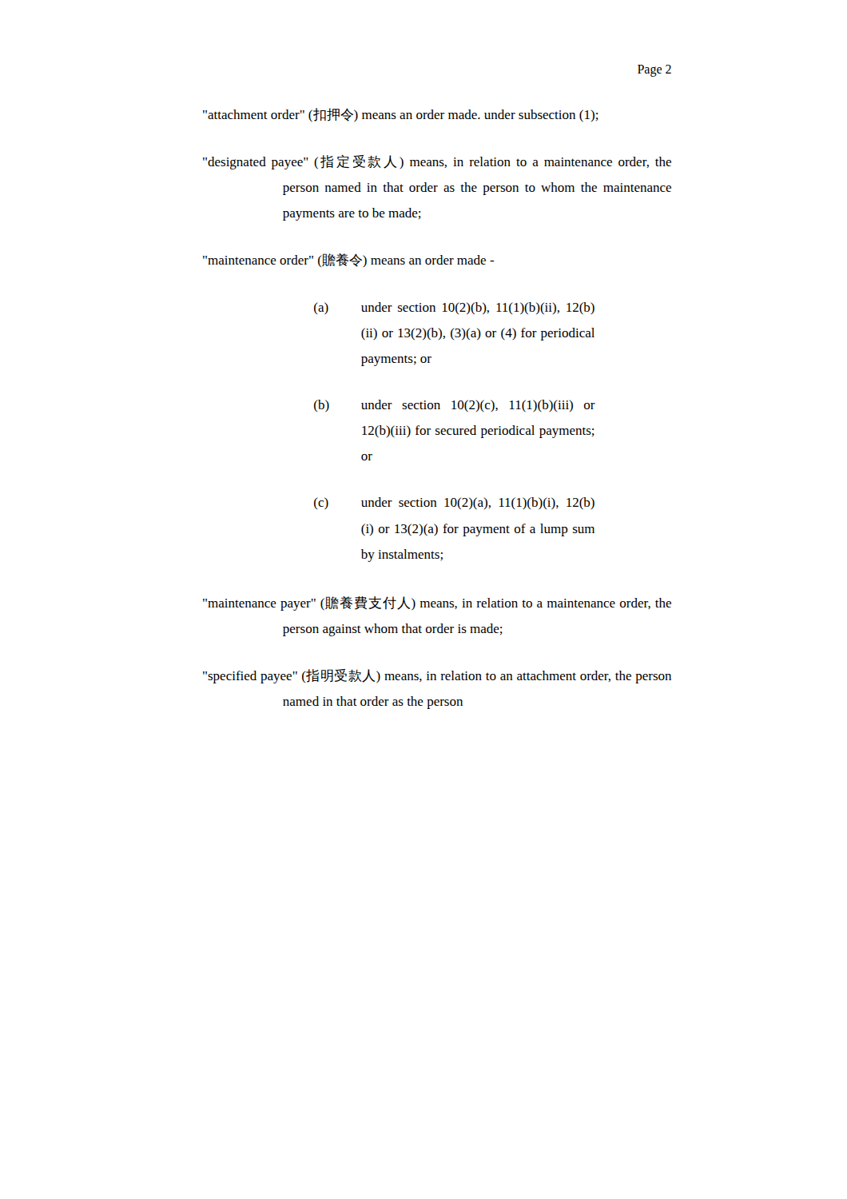Page 2
"attachment order" (扣押令) means an order made. under subsection (1);
"designated payee" (指定受款人) means, in relation to a maintenance order, the person named in that order as the person to whom the maintenance payments are to be made;
"maintenance order" (贍養令) means an order made -
(a) under section 10(2)(b), 11(1)(b)(ii), 12(b)(ii) or 13(2)(b), (3)(a) or (4) for periodical payments; or
(b) under section 10(2)(c), 11(1)(b)(iii) or 12(b)(iii) for secured periodical payments; or
(c) under section 10(2)(a), 11(1)(b)(i), 12(b)(i) or 13(2)(a) for payment of a lump sum by instalments;
"maintenance payer" (贍養費支付人) means, in relation to a maintenance order, the person against whom that order is made;
"specified payee" (指明受款人) means, in relation to an attachment order, the person named in that order as the person